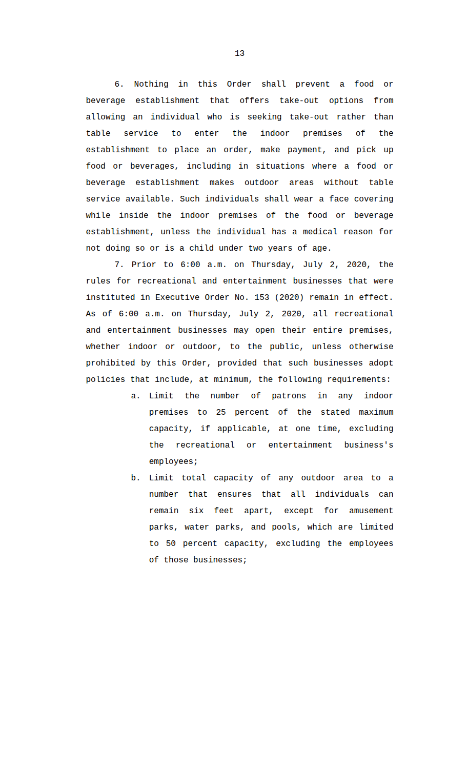13
6. Nothing in this Order shall prevent a food or beverage establishment that offers take-out options from allowing an individual who is seeking take-out rather than table service to enter the indoor premises of the establishment to place an order, make payment, and pick up food or beverages, including in situations where a food or beverage establishment makes outdoor areas without table service available. Such individuals shall wear a face covering while inside the indoor premises of the food or beverage establishment, unless the individual has a medical reason for not doing so or is a child under two years of age.
7. Prior to 6:00 a.m. on Thursday, July 2, 2020, the rules for recreational and entertainment businesses that were instituted in Executive Order No. 153 (2020) remain in effect. As of 6:00 a.m. on Thursday, July 2, 2020, all recreational and entertainment businesses may open their entire premises, whether indoor or outdoor, to the public, unless otherwise prohibited by this Order, provided that such businesses adopt policies that include, at minimum, the following requirements:
a. Limit the number of patrons in any indoor premises to 25 percent of the stated maximum capacity, if applicable, at one time, excluding the recreational or entertainment business's employees;
b. Limit total capacity of any outdoor area to a number that ensures that all individuals can remain six feet apart, except for amusement parks, water parks, and pools, which are limited to 50 percent capacity, excluding the employees of those businesses;